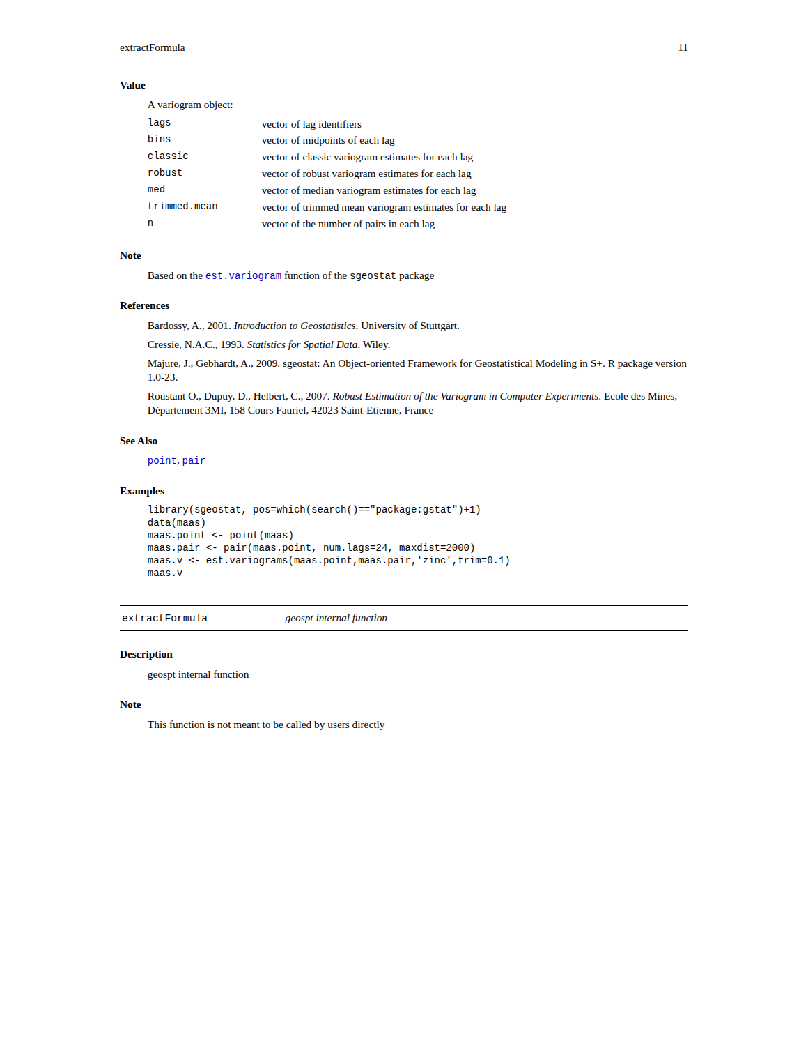extractFormula 11
Value
A variogram object:
| lags | vector of lag identifiers |
| bins | vector of midpoints of each lag |
| classic | vector of classic variogram estimates for each lag |
| robust | vector of robust variogram estimates for each lag |
| med | vector of median variogram estimates for each lag |
| trimmed.mean | vector of trimmed mean variogram estimates for each lag |
| n | vector of the number of pairs in each lag |
Note
Based on the est.variogram function of the sgeostat package
References
Bardossy, A., 2001. Introduction to Geostatistics. University of Stuttgart.
Cressie, N.A.C., 1993. Statistics for Spatial Data. Wiley.
Majure, J., Gebhardt, A., 2009. sgeostat: An Object-oriented Framework for Geostatistical Modeling in S+. R package version 1.0-23.
Roustant O., Dupuy, D., Helbert, C., 2007. Robust Estimation of the Variogram in Computer Experiments. Ecole des Mines, Département 3MI, 158 Cours Fauriel, 42023 Saint-Etienne, France
See Also
point, pair
Examples
library(sgeostat, pos=which(search()=="package:gstat")+1)
data(maas)
maas.point <- point(maas)
maas.pair <- pair(maas.point, num.lags=24, maxdist=2000)
maas.v <- est.variograms(maas.point,maas.pair,'zinc',trim=0.1)
maas.v
extractFormula geospt internal function
Description
geospt internal function
Note
This function is not meant to be called by users directly